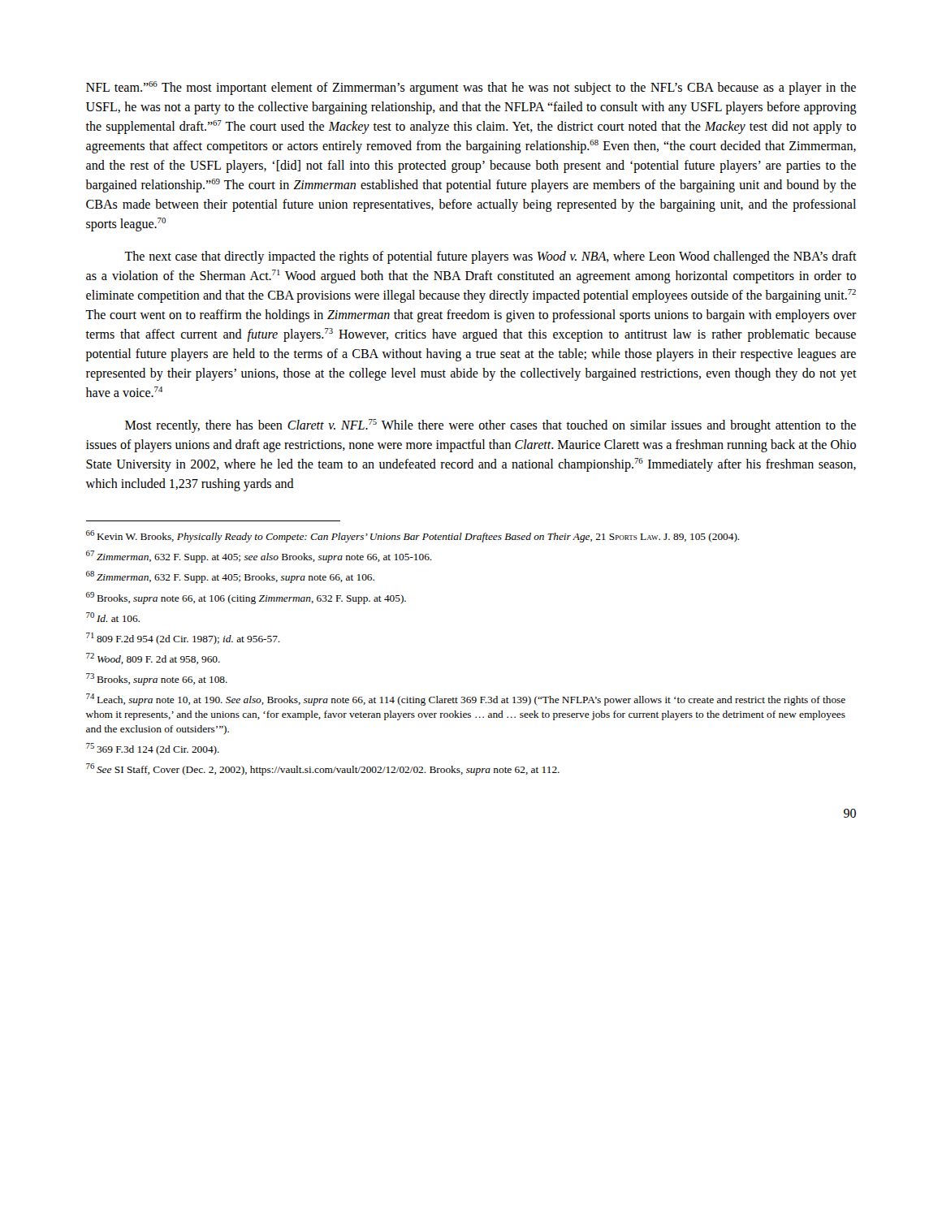NFL team.”66 The most important element of Zimmerman’s argument was that he was not subject to the NFL’s CBA because as a player in the USFL, he was not a party to the collective bargaining relationship, and that the NFLPA “failed to consult with any USFL players before approving the supplemental draft.”67 The court used the Mackey test to analyze this claim. Yet, the district court noted that the Mackey test did not apply to agreements that affect competitors or actors entirely removed from the bargaining relationship.68 Even then, “the court decided that Zimmerman, and the rest of the USFL players, ‘[did] not fall into this protected group’ because both present and ‘potential future players’ are parties to the bargained relationship.”69 The court in Zimmerman established that potential future players are members of the bargaining unit and bound by the CBAs made between their potential future union representatives, before actually being represented by the bargaining unit, and the professional sports league.70
The next case that directly impacted the rights of potential future players was Wood v. NBA, where Leon Wood challenged the NBA’s draft as a violation of the Sherman Act.71 Wood argued both that the NBA Draft constituted an agreement among horizontal competitors in order to eliminate competition and that the CBA provisions were illegal because they directly impacted potential employees outside of the bargaining unit.72 The court went on to reaffirm the holdings in Zimmerman that great freedom is given to professional sports unions to bargain with employers over terms that affect current and future players.73 However, critics have argued that this exception to antitrust law is rather problematic because potential future players are held to the terms of a CBA without having a true seat at the table; while those players in their respective leagues are represented by their players’ unions, those at the college level must abide by the collectively bargained restrictions, even though they do not yet have a voice.74
Most recently, there has been Clarett v. NFL.75 While there were other cases that touched on similar issues and brought attention to the issues of players unions and draft age restrictions, none were more impactful than Clarett. Maurice Clarett was a freshman running back at the Ohio State University in 2002, where he led the team to an undefeated record and a national championship.76 Immediately after his freshman season, which included 1,237 rushing yards and
66 Kevin W. Brooks, Physically Ready to Compete: Can Players’ Unions Bar Potential Draftees Based on Their Age, 21 Sports Law. J. 89, 105 (2004).
67 Zimmerman, 632 F. Supp. at 405; see also Brooks, supra note 66, at 105-106.
68 Zimmerman, 632 F. Supp. at 405; Brooks, supra note 66, at 106.
69 Brooks, supra note 66, at 106 (citing Zimmerman, 632 F. Supp. at 405).
70 Id. at 106.
71809 F.2d 954 (2d Cir. 1987); id. at 956-57.
72 Wood, 809 F. 2d at 958, 960.
73 Brooks, supra note 66, at 108.
74 Leach, supra note 10, at 190. See also, Brooks, supra note 66, at 114 (citing Clarett 369 F.3d at 139) (“The NFLPA’s power allows it ‘to create and restrict the rights of those whom it represents,’ and the unions can, ‘for example, favor veteran players over rookies … and … seek to preserve jobs for current players to the detriment of new employees and the exclusion of outsiders’”).
75369 F.3d 124 (2d Cir. 2004).
76 See SI Staff, Cover (Dec. 2, 2002), https://vault.si.com/vault/2002/12/02/02. Brooks, supra note 62, at 112.
90